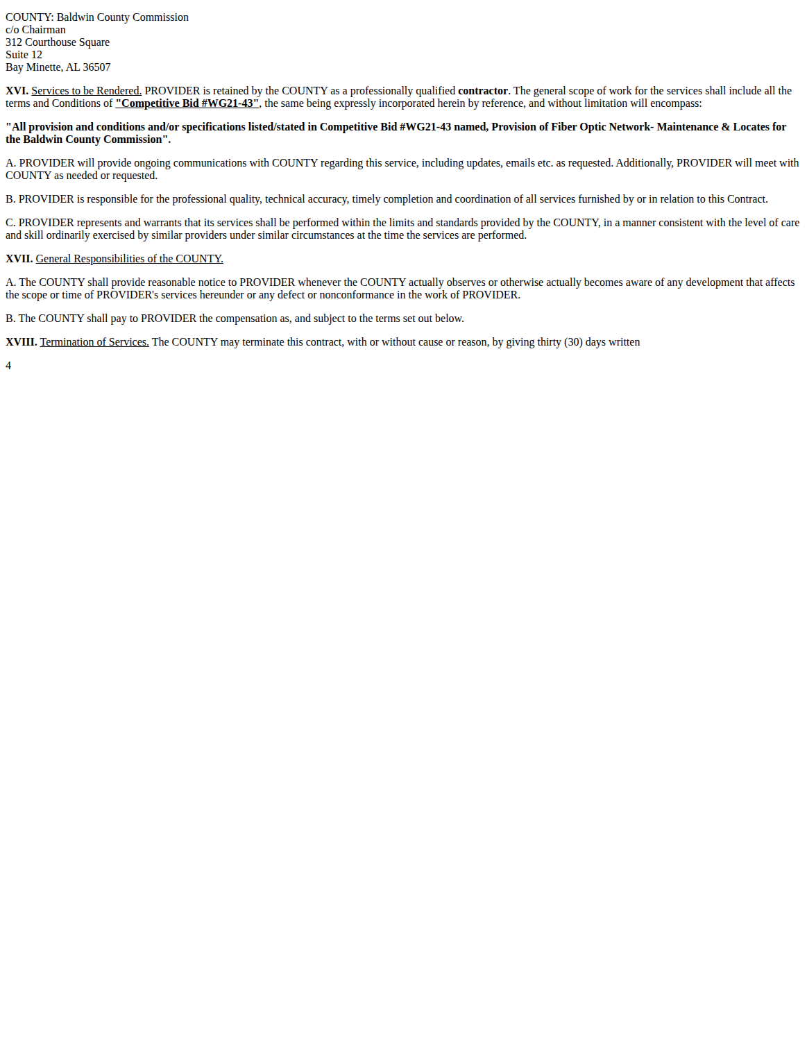COUNTY: Baldwin County Commission
c/o Chairman
312 Courthouse Square
Suite 12
Bay Minette, AL 36507
XVI. Services to be Rendered. PROVIDER is retained by the COUNTY as a professionally qualified contractor. The general scope of work for the services shall include all the terms and Conditions of "Competitive Bid #WG21-43", the same being expressly incorporated herein by reference, and without limitation will encompass:
"All provision and conditions and/or specifications listed/stated in Competitive Bid #WG21-43 named, Provision of Fiber Optic Network- Maintenance & Locates for the Baldwin County Commission".
A. PROVIDER will provide ongoing communications with COUNTY regarding this service, including updates, emails etc. as requested. Additionally, PROVIDER will meet with COUNTY as needed or requested.
B. PROVIDER is responsible for the professional quality, technical accuracy, timely completion and coordination of all services furnished by or in relation to this Contract.
C. PROVIDER represents and warrants that its services shall be performed within the limits and standards provided by the COUNTY, in a manner consistent with the level of care and skill ordinarily exercised by similar providers under similar circumstances at the time the services are performed.
XVII. General Responsibilities of the COUNTY.
A. The COUNTY shall provide reasonable notice to PROVIDER whenever the COUNTY actually observes or otherwise actually becomes aware of any development that affects the scope or time of PROVIDER's services hereunder or any defect or nonconformance in the work of PROVIDER.
B. The COUNTY shall pay to PROVIDER the compensation as, and subject to the terms set out below.
XVIII. Termination of Services. The COUNTY may terminate this contract, with or without cause or reason, by giving thirty (30) days written
4